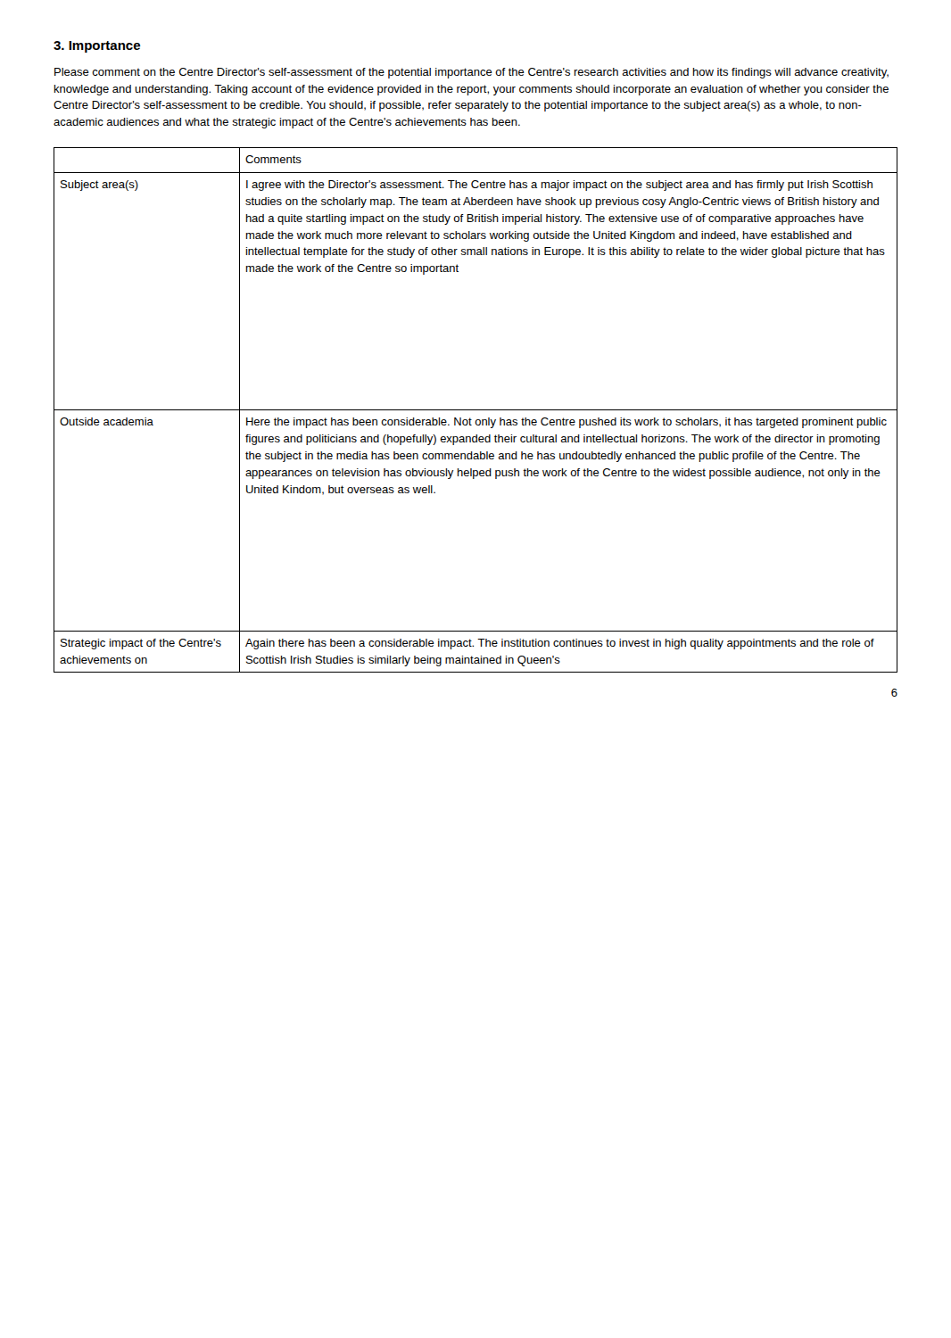3. Importance
Please comment on the Centre Director's self-assessment of the potential importance of the Centre's research activities and how its findings will advance creativity, knowledge and understanding. Taking account of the evidence provided in the report, your comments should incorporate an evaluation of whether you consider the Centre Director's self-assessment to be credible. You should, if possible, refer separately to the potential importance to the subject area(s) as a whole, to non-academic audiences and what the strategic impact of the Centre's achievements has been.
| | Comments |
| Subject area(s) | I agree with the Director's assessment. The Centre has a major impact on the subject area and has firmly put Irish Scottish studies on the scholarly map. The team at Aberdeen have shook up previous cosy Anglo-Centric views of British history and had a quite startling impact on the study of British imperial history. The extensive use of of comparative approaches have made the work much more relevant to scholars working outside the United Kingdom and indeed, have established and intellectual template for the study of other small nations in Europe. It is this ability to relate to the wider global picture that has made the work of the Centre so important |
| Outside academia | Here the impact has been considerable. Not only has the Centre pushed its work to scholars, it has targeted prominent public figures and politicians and (hopefully) expanded their cultural and intellectual horizons. The work of the director in promoting the subject in the media has been commendable and he has undoubtedly enhanced the public profile of the Centre. The appearances on television has obviously helped push the work of the Centre to the widest possible audience, not only in the United Kindom, but overseas as well. |
| Strategic impact of the Centre's achievements on | Again there has been a considerable impact. The institution continues to invest in high quality appointments and the role of Scottish Irish Studies is similarly being maintained in Queen's |
6